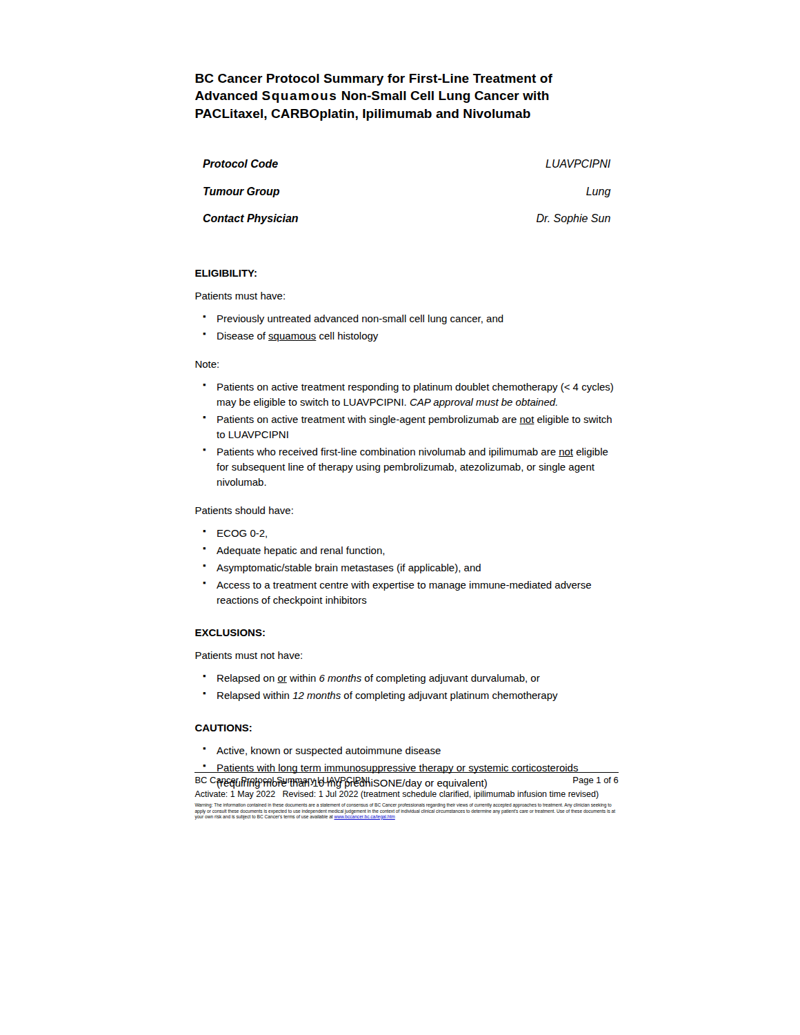BC Cancer Protocol Summary for First-Line Treatment of
Advanced Squamous Non-Small Cell Lung Cancer with
PACLitaxel, CARBOplatin, Ipilimumab and Nivolumab
| Protocol Code | LUAVPCIPNI |
| Tumour Group | Lung |
| Contact Physician | Dr. Sophie Sun |
ELIGIBILITY:
Patients must have:
Previously untreated advanced non-small cell lung cancer, and
Disease of squamous cell histology
Note:
Patients on active treatment responding to platinum doublet chemotherapy (< 4 cycles) may be eligible to switch to LUAVPCIPNI. CAP approval must be obtained.
Patients on active treatment with single-agent pembrolizumab are not eligible to switch to LUAVPCIPNI
Patients who received first-line combination nivolumab and ipilimumab are not eligible for subsequent line of therapy using pembrolizumab, atezolizumab, or single agent nivolumab.
Patients should have:
ECOG 0-2,
Adequate hepatic and renal function,
Asymptomatic/stable brain metastases (if applicable), and
Access to a treatment centre with expertise to manage immune-mediated adverse reactions of checkpoint inhibitors
EXCLUSIONS:
Patients must not have:
Relapsed on or within 6 months of completing adjuvant durvalumab, or
Relapsed within 12 months of completing adjuvant platinum chemotherapy
CAUTIONS:
Active, known or suspected autoimmune disease
Patients with long term immunosuppressive therapy or systemic corticosteroids (requiring more than 10 mg predniSONE/day or equivalent)
BC Cancer Protocol Summary LUAVPCIPNI Page 1 of 6
Activate: 1 May 2022 Revised: 1 Jul 2022 (treatment schedule clarified, ipilimumab infusion time revised)
Warning: The information contained in these documents are a statement of consensus of BC Cancer professionals regarding their views of currently accepted approaches to treatment. Any clinician seeking to apply or consult these documents is expected to use independent medical judgement in the context of individual clinical circumstances to determine any patient's care or treatment. Use of these documents is at your own risk and is subject to BC Cancer's terms of use available at www.bccancer.bc.ca/legal.htm